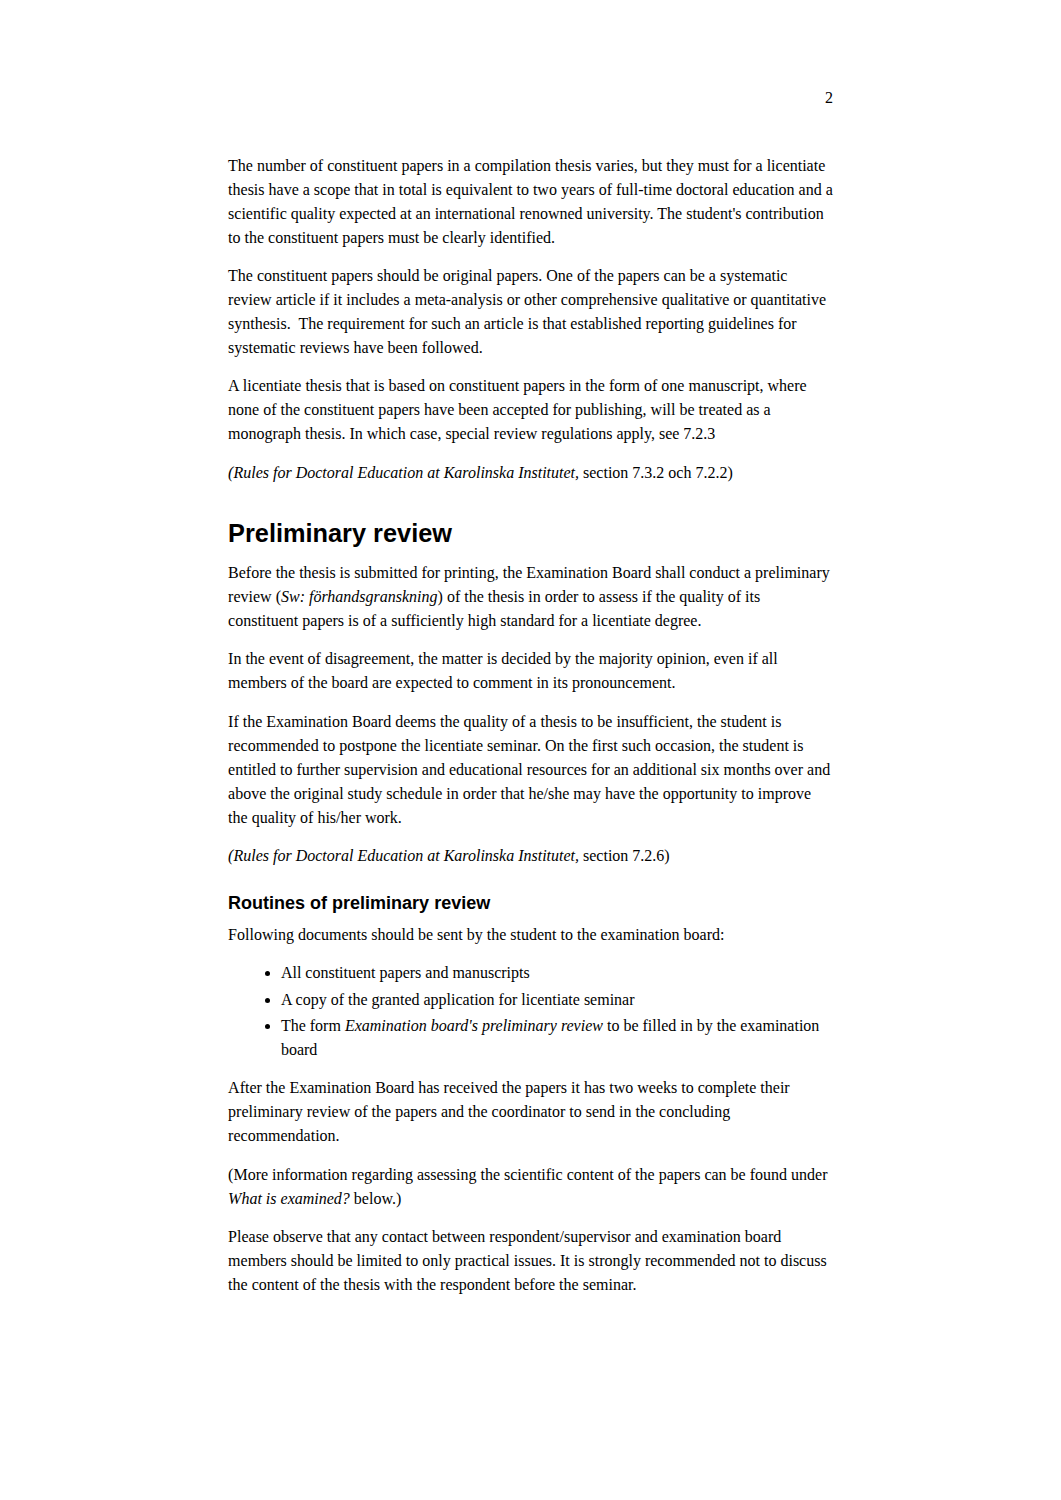2
The number of constituent papers in a compilation thesis varies, but they must for a licentiate thesis have a scope that in total is equivalent to two years of full-time doctoral education and a scientific quality expected at an international renowned university. The student's contribution to the constituent papers must be clearly identified.
The constituent papers should be original papers. One of the papers can be a systematic review article if it includes a meta-analysis or other comprehensive qualitative or quantitative synthesis. The requirement for such an article is that established reporting guidelines for systematic reviews have been followed.
A licentiate thesis that is based on constituent papers in the form of one manuscript, where none of the constituent papers have been accepted for publishing, will be treated as a monograph thesis. In which case, special review regulations apply, see 7.2.3
(Rules for Doctoral Education at Karolinska Institutet, section 7.3.2 och 7.2.2)
Preliminary review
Before the thesis is submitted for printing, the Examination Board shall conduct a preliminary review (Sw: förhandsgranskning) of the thesis in order to assess if the quality of its constituent papers is of a sufficiently high standard for a licentiate degree.
In the event of disagreement, the matter is decided by the majority opinion, even if all members of the board are expected to comment in its pronouncement.
If the Examination Board deems the quality of a thesis to be insufficient, the student is recommended to postpone the licentiate seminar. On the first such occasion, the student is entitled to further supervision and educational resources for an additional six months over and above the original study schedule in order that he/she may have the opportunity to improve the quality of his/her work.
(Rules for Doctoral Education at Karolinska Institutet, section 7.2.6)
Routines of preliminary review
Following documents should be sent by the student to the examination board:
All constituent papers and manuscripts
A copy of the granted application for licentiate seminar
The form Examination board's preliminary review to be filled in by the examination board
After the Examination Board has received the papers it has two weeks to complete their preliminary review of the papers and the coordinator to send in the concluding recommendation.
(More information regarding assessing the scientific content of the papers can be found under What is examined? below.)
Please observe that any contact between respondent/supervisor and examination board members should be limited to only practical issues. It is strongly recommended not to discuss the content of the thesis with the respondent before the seminar.